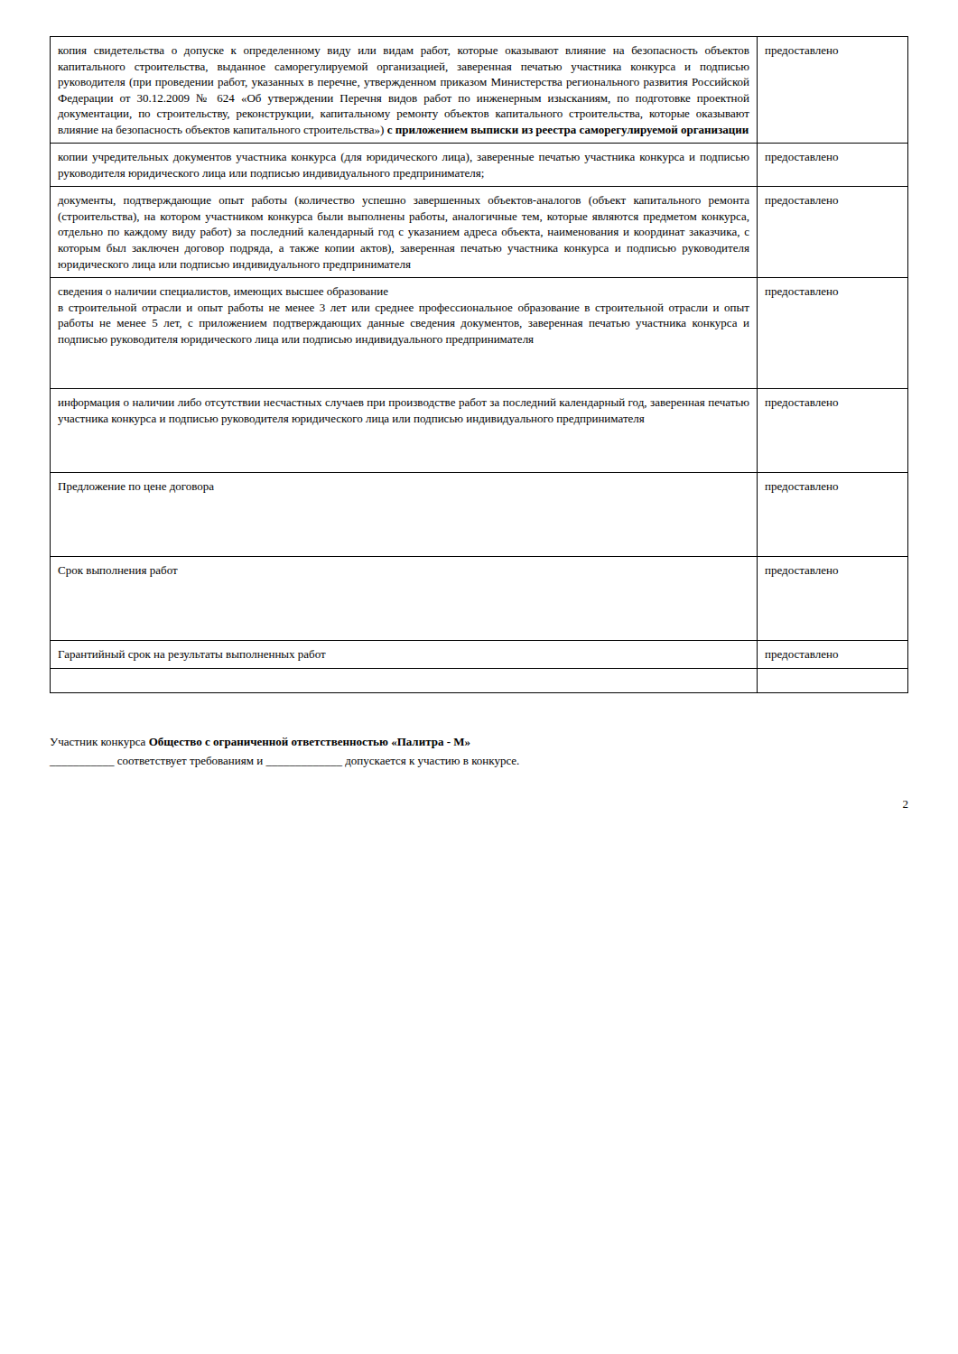| копия свидетельства о допуске к определенному виду или видам работ, которые оказывают влияние на безопасность объектов капитального строительства, выданное саморегулируемой организацией, заверенная печатью участника конкурса и подписью руководителя (при проведении работ, указанных в перечне, утвержденном приказом Министерства регионального развития Российской Федерации от 30.12.2009 № 624 «Об утверждении Перечня видов работ по инженерным изысканиям, по подготовке проектной документации, по строительству, реконструкции, капитальному ремонту объектов капитального строительства, которые оказывают влияние на безопасность объектов капитального строительства») с приложением выписки из реестра саморегулируемой организации | предоставлено |
| копии учредительных документов участника конкурса (для юридического лица), заверенные печатью участника конкурса и подписью руководителя юридического лица или подписью индивидуального предпринимателя; | предоставлено |
| документы, подтверждающие опыт работы (количество успешно завершенных объектов-аналогов (объект капитального ремонта (строительства), на котором участником конкурса были выполнены работы, аналогичные тем, которые являются предметом конкурса, отдельно по каждому виду работ) за последний календарный год с указанием адреса объекта, наименования и координат заказчика, с которым был заключен договор подряда, а также копии актов), заверенная печатью участника конкурса и подписью руководителя юридического лица или подписью индивидуального предпринимателя | предоставлено |
| сведения о наличии специалистов, имеющих высшее образование в строительной отрасли и опыт работы не менее 3 лет или среднее профессиональное образование в строительной отрасли и опыт работы не менее 5 лет, с приложением подтверждающих данные сведения документов, заверенная печатью участника конкурса и подписью руководителя юридического лица или подписью индивидуального предпринимателя | предоставлено |
| информация о наличии либо отсутствии несчастных случаев при производстве работ за последний календарный год, заверенная печатью участника конкурса и подписью руководителя юридического лица или подписью индивидуального предпринимателя | предоставлено |
| Предложение по цене договора | предоставлено |
| Срок выполнения работ | предоставлено |
| Гарантийный срок на результаты выполненных работ | предоставлено |
Участник конкурса Общество с ограниченной ответственностью «Палитра - М»
___________ соответствует требованиям и _____________ допускается к участию в конкурсе.
2